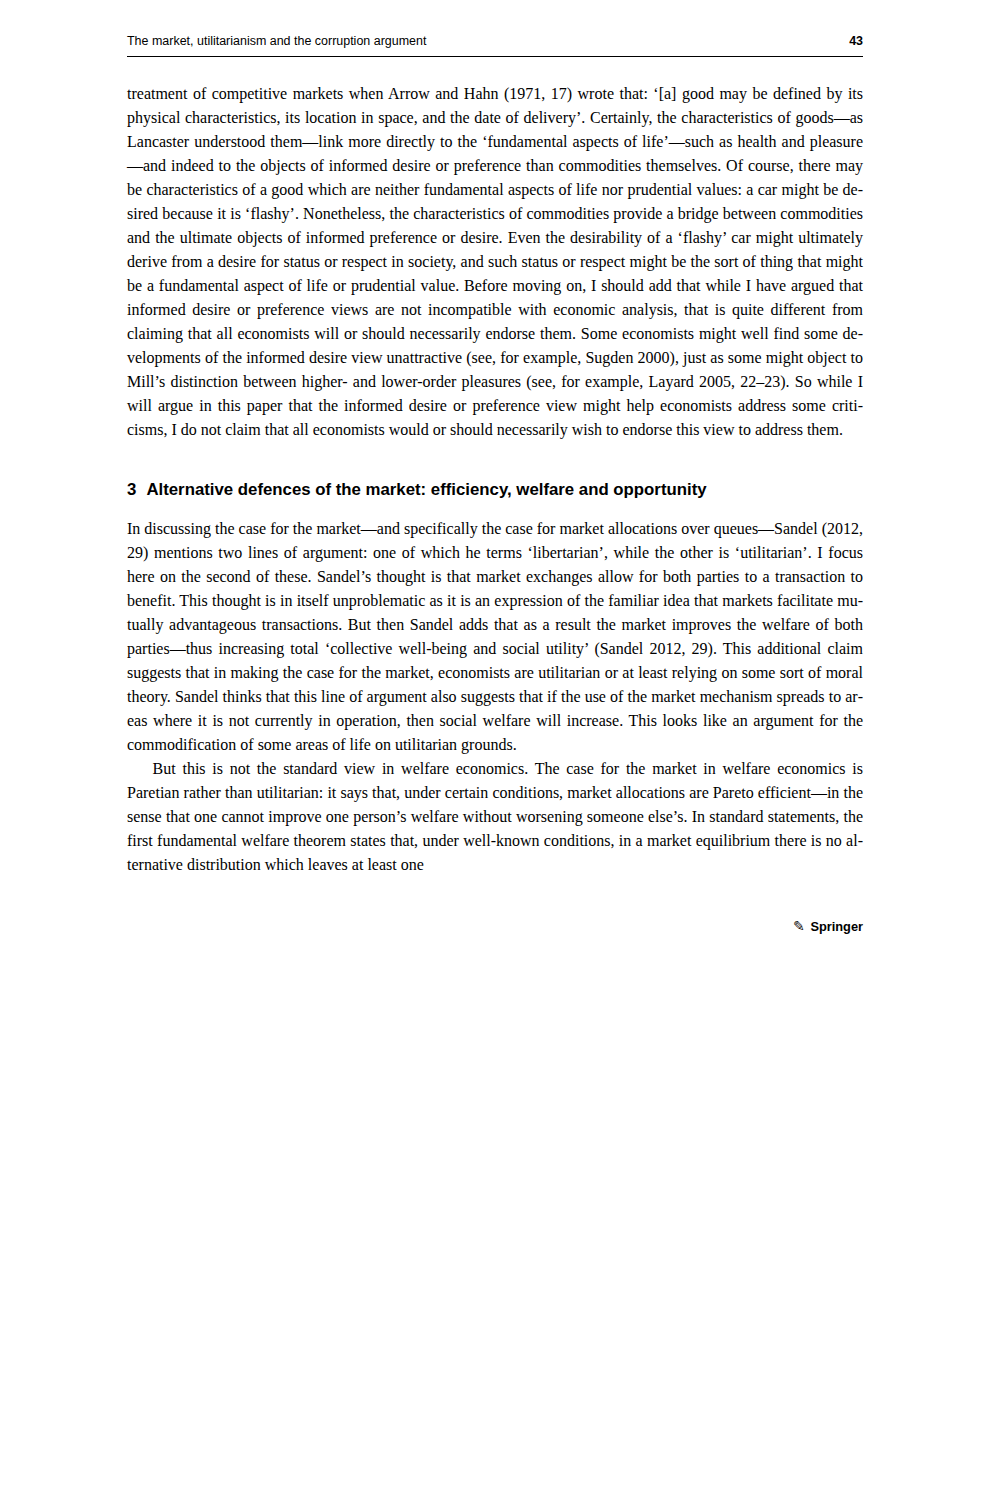The market, utilitarianism and the corruption argument 43
treatment of competitive markets when Arrow and Hahn (1971, 17) wrote that: ‘[a] good may be defined by its physical characteristics, its location in space, and the date of delivery’. Certainly, the characteristics of goods—as Lancaster understood them—link more directly to the ‘fundamental aspects of life’—such as health and pleasure—and indeed to the objects of informed desire or preference than commodities themselves. Of course, there may be characteristics of a good which are neither fundamental aspects of life nor prudential values: a car might be desired because it is ‘flashy’. Nonetheless, the characteristics of commodities provide a bridge between commodities and the ultimate objects of informed preference or desire. Even the desirability of a ‘flashy’ car might ultimately derive from a desire for status or respect in society, and such status or respect might be the sort of thing that might be a fundamental aspect of life or prudential value. Before moving on, I should add that while I have argued that informed desire or preference views are not incompatible with economic analysis, that is quite different from claiming that all economists will or should necessarily endorse them. Some economists might well find some developments of the informed desire view unattractive (see, for example, Sugden 2000), just as some might object to Mill’s distinction between higher- and lower-order pleasures (see, for example, Layard 2005, 22–23). So while I will argue in this paper that the informed desire or preference view might help economists address some criticisms, I do not claim that all economists would or should necessarily wish to endorse this view to address them.
3 Alternative defences of the market: efficiency, welfare and opportunity
In discussing the case for the market—and specifically the case for market allocations over queues—Sandel (2012, 29) mentions two lines of argument: one of which he terms ‘libertarian’, while the other is ‘utilitarian’. I focus here on the second of these. Sandel’s thought is that market exchanges allow for both parties to a transaction to benefit. This thought is in itself unproblematic as it is an expression of the familiar idea that markets facilitate mutually advantageous transactions. But then Sandel adds that as a result the market improves the welfare of both parties—thus increasing total ‘collective well-being and social utility’ (Sandel 2012, 29). This additional claim suggests that in making the case for the market, economists are utilitarian or at least relying on some sort of moral theory. Sandel thinks that this line of argument also suggests that if the use of the market mechanism spreads to areas where it is not currently in operation, then social welfare will increase. This looks like an argument for the commodification of some areas of life on utilitarian grounds.
But this is not the standard view in welfare economics. The case for the market in welfare economics is Paretian rather than utilitarian: it says that, under certain conditions, market allocations are Pareto efficient—in the sense that one cannot improve one person’s welfare without worsening someone else’s. In standard statements, the first fundamental welfare theorem states that, under well-known conditions, in a market equilibrium there is no alternative distribution which leaves at least one
✎Springer